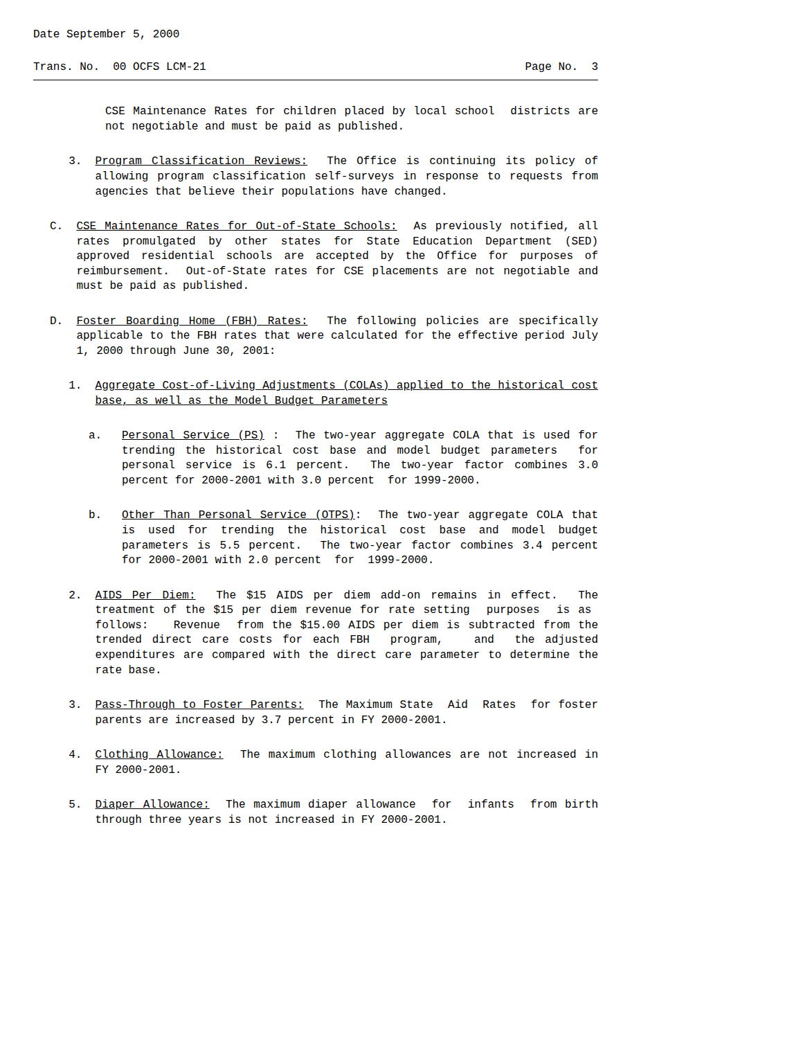Date September 5, 2000
Trans. No. 00 OCFS LCM-21 Page No. 3
CSE Maintenance Rates for children placed by local school districts are not negotiable and must be paid as published.
3. Program Classification Reviews: The Office is continuing its policy of allowing program classification self-surveys in response to requests from agencies that believe their populations have changed.
C. CSE Maintenance Rates for Out-of-State Schools: As previously notified, all rates promulgated by other states for State Education Department (SED) approved residential schools are accepted by the Office for purposes of reimbursement. Out-of-State rates for CSE placements are not negotiable and must be paid as published.
D. Foster Boarding Home (FBH) Rates: The following policies are specifically applicable to the FBH rates that were calculated for the effective period July 1, 2000 through June 30, 2001:
1. Aggregate Cost-of-Living Adjustments (COLAs) applied to the historical cost base, as well as the Model Budget Parameters
a. Personal Service (PS) : The two-year aggregate COLA that is used for trending the historical cost base and model budget parameters for personal service is 6.1 percent. The two-year factor combines 3.0 percent for 2000-2001 with 3.0 percent for 1999-2000.
b. Other Than Personal Service (OTPS): The two-year aggregate COLA that is used for trending the historical cost base and model budget parameters is 5.5 percent. The two-year factor combines 3.4 percent for 2000-2001 with 2.0 percent for 1999-2000.
2. AIDS Per Diem: The $15 AIDS per diem add-on remains in effect. The treatment of the $15 per diem revenue for rate setting purposes is as follows: Revenue from the $15.00 AIDS per diem is subtracted from the trended direct care costs for each FBH program, and the adjusted expenditures are compared with the direct care parameter to determine the rate base.
3. Pass-Through to Foster Parents: The Maximum State Aid Rates for foster parents are increased by 3.7 percent in FY 2000-2001.
4. Clothing Allowance: The maximum clothing allowances are not increased in FY 2000-2001.
5. Diaper Allowance: The maximum diaper allowance for infants from birth through three years is not increased in FY 2000-2001.